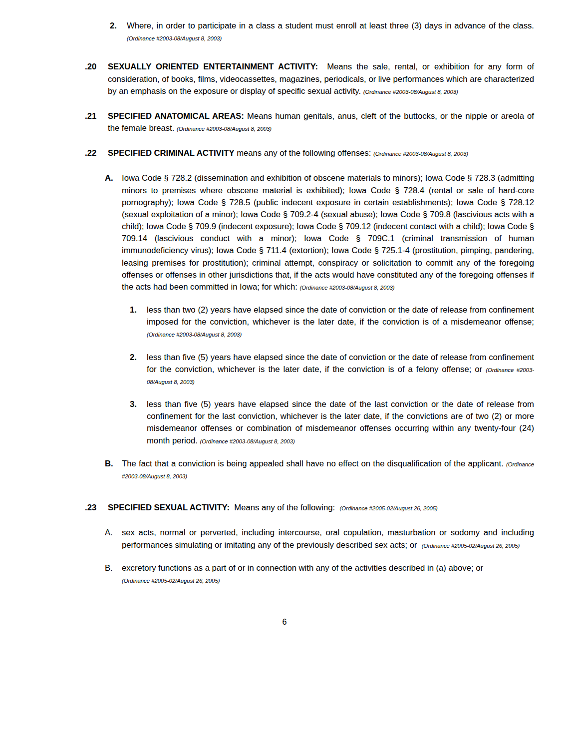2.
Where, in order to participate in a class a student must enroll at least three (3) days in advance of the class. (Ordinance #2003-08/August 8, 2003)
.20
SEXUALLY ORIENTED ENTERTAINMENT ACTIVITY: Means the sale, rental, or exhibition for any form of consideration, of books, films, videocassettes, magazines, periodicals, or live performances which are characterized by an emphasis on the exposure or display of specific sexual activity. (Ordinance #2003-08/August 8, 2003)
.21
SPECIFIED ANATOMICAL AREAS: Means human genitals, anus, cleft of the buttocks, or the nipple or areola of the female breast. (Ordinance #2003-08/August 8, 2003)
.22
SPECIFIED CRIMINAL ACTIVITY means any of the following offenses: (Ordinance #2003-08/August 8, 2003)
A.
Iowa Code § 728.2 (dissemination and exhibition of obscene materials to minors); Iowa Code § 728.3 (admitting minors to premises where obscene material is exhibited); Iowa Code § 728.4 (rental or sale of hard-core pornography); Iowa Code § 728.5 (public indecent exposure in certain establishments); Iowa Code § 728.12 (sexual exploitation of a minor); Iowa Code § 709.2-4 (sexual abuse); Iowa Code § 709.8 (lascivious acts with a child); Iowa Code § 709.9 (indecent exposure); Iowa Code § 709.12 (indecent contact with a child); Iowa Code § 709.14 (lascivious conduct with a minor); Iowa Code § 709C.1 (criminal transmission of human immunodeficiency virus); Iowa Code § 711.4 (extortion); Iowa Code § 725.1-4 (prostitution, pimping, pandering, leasing premises for prostitution); criminal attempt, conspiracy or solicitation to commit any of the foregoing offenses or offenses in other jurisdictions that, if the acts would have constituted any of the foregoing offenses if the acts had been committed in Iowa; for which: (Ordinance #2003-08/August 8, 2003)
1.
less than two (2) years have elapsed since the date of conviction or the date of release from confinement imposed for the conviction, whichever is the later date, if the conviction is of a misdemeanor offense; (Ordinance #2003-08/August 8, 2003)
2.
less than five (5) years have elapsed since the date of conviction or the date of release from confinement for the conviction, whichever is the later date, if the conviction is of a felony offense; or (Ordinance #2003-08/August 8, 2003)
3.
less than five (5) years have elapsed since the date of the last conviction or the date of release from confinement for the last conviction, whichever is the later date, if the convictions are of two (2) or more misdemeanor offenses or combination of misdemeanor offenses occurring within any twenty-four (24) month period. (Ordinance #2003-08/August 8, 2003)
B.
The fact that a conviction is being appealed shall have no effect on the disqualification of the applicant. (Ordinance #2003-08/August 8, 2003)
.23
SPECIFIED SEXUAL ACTIVITY: Means any of the following: (Ordinance #2005-02/August 26, 2005)
A.
sex acts, normal or perverted, including intercourse, oral copulation, masturbation or sodomy and including performances simulating or imitating any of the previously described sex acts; or (Ordinance #2005-02/August 26, 2005)
B.
excretory functions as a part of or in connection with any of the activities described in (a) above; or
(Ordinance #2005-02/August 26, 2005)
6